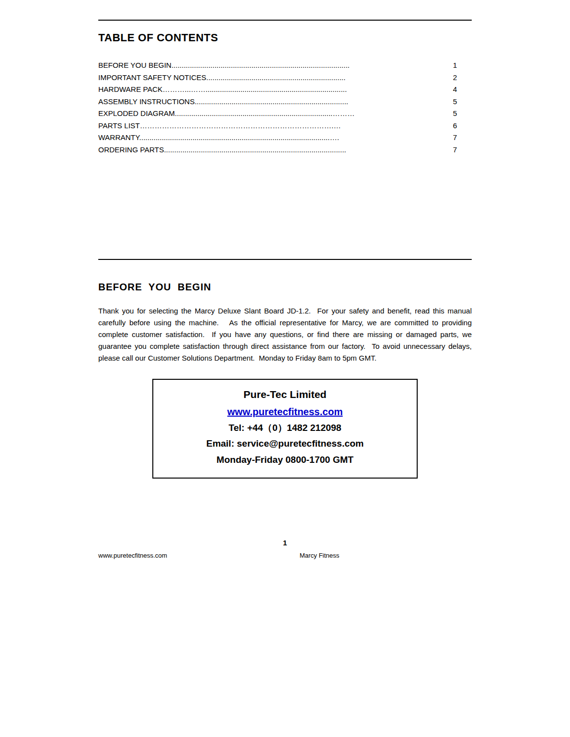TABLE OF CONTENTS
| BEFORE YOU BEGIN....................................................................................... | 1 |
| IMPORTANT SAFETY NOTICES.................................................................... | 2 |
| HARDWARE PACK………...……..................................................................... | 4 |
| ASSEMBLY INSTRUCTIONS........................................................................... | 5 |
| EXPLODED DIAGRAM.............................................................................……… | 5 |
| PARTS LIST…………………………………………………………………….… | 6 |
| WARRANTY.............................................................................................…. | 7 |
| ORDERING PARTS......................................................................................... | 7 |
BEFORE YOU BEGIN
Thank you for selecting the Marcy Deluxe Slant Board JD-1.2. For your safety and benefit, read this manual carefully before using the machine. As the official representative for Marcy, we are committed to providing complete customer satisfaction. If you have any questions, or find there are missing or damaged parts, we guarantee you complete satisfaction through direct assistance from our factory. To avoid unnecessary delays, please call our Customer Solutions Department. Monday to Friday 8am to 5pm GMT.
Pure-Tec Limited
www.puretecfitness.com
Tel: +44（0）1482 212098
Email: service@puretecfitness.com
Monday-Friday 0800-1700 GMT
1
www.puretecfitness.com
Marcy Fitness